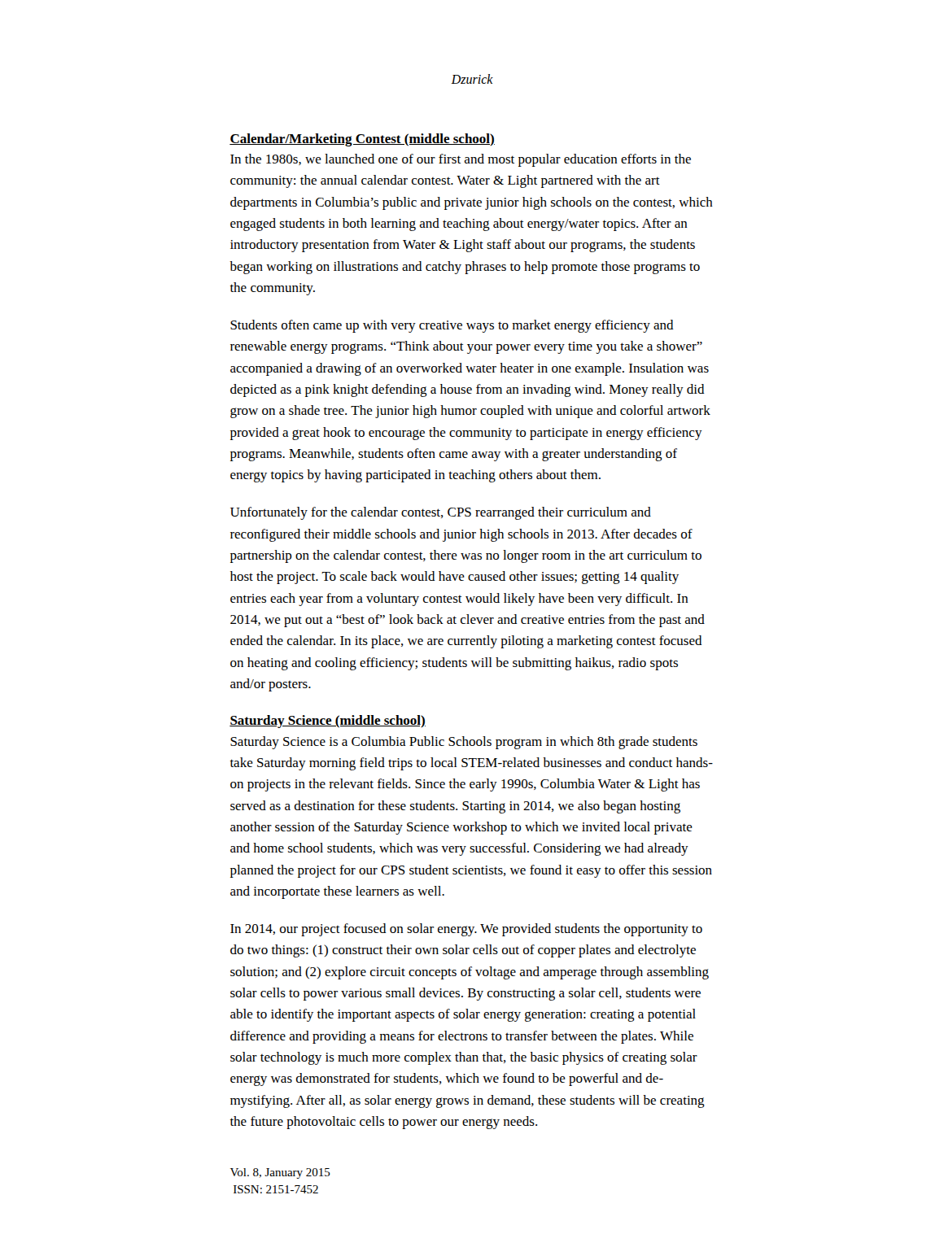Dzurick
Calendar/Marketing Contest (middle school)
In the 1980s, we launched one of our first and most popular education efforts in the community: the annual calendar contest. Water & Light partnered with the art departments in Columbia’s public and private junior high schools on the contest, which engaged students in both learning and teaching about energy/water topics. After an introductory presentation from Water & Light staff about our programs, the students began working on illustrations and catchy phrases to help promote those programs to the community.
Students often came up with very creative ways to market energy efficiency and renewable energy programs. “Think about your power every time you take a shower” accompanied a drawing of an overworked water heater in one example. Insulation was depicted as a pink knight defending a house from an invading wind. Money really did grow on a shade tree. The junior high humor coupled with unique and colorful artwork provided a great hook to encourage the community to participate in energy efficiency programs. Meanwhile, students often came away with a greater understanding of energy topics by having participated in teaching others about them.
Unfortunately for the calendar contest, CPS rearranged their curriculum and reconfigured their middle schools and junior high schools in 2013. After decades of partnership on the calendar contest, there was no longer room in the art curriculum to host the project. To scale back would have caused other issues; getting 14 quality entries each year from a voluntary contest would likely have been very difficult. In 2014, we put out a “best of” look back at clever and creative entries from the past and ended the calendar. In its place, we are currently piloting a marketing contest focused on heating and cooling efficiency; students will be submitting haikus, radio spots and/or posters.
Saturday Science (middle school)
Saturday Science is a Columbia Public Schools program in which 8th grade students take Saturday morning field trips to local STEM-related businesses and conduct hands-on projects in the relevant fields. Since the early 1990s, Columbia Water & Light has served as a destination for these students. Starting in 2014, we also began hosting another session of the Saturday Science workshop to which we invited local private and home school students, which was very successful. Considering we had already planned the project for our CPS student scientists, we found it easy to offer this session and incorportate these learners as well.
In 2014, our project focused on solar energy. We provided students the opportunity to do two things: (1) construct their own solar cells out of copper plates and electrolyte solution; and (2) explore circuit concepts of voltage and amperage through assembling solar cells to power various small devices. By constructing a solar cell, students were able to identify the important aspects of solar energy generation: creating a potential difference and providing a means for electrons to transfer between the plates. While solar technology is much more complex than that, the basic physics of creating solar energy was demonstrated for students, which we found to be powerful and de-mystifying. After all, as solar energy grows in demand, these students will be creating the future photovoltaic cells to power our energy needs.
Vol. 8, January 2015
ISSN: 2151-7452